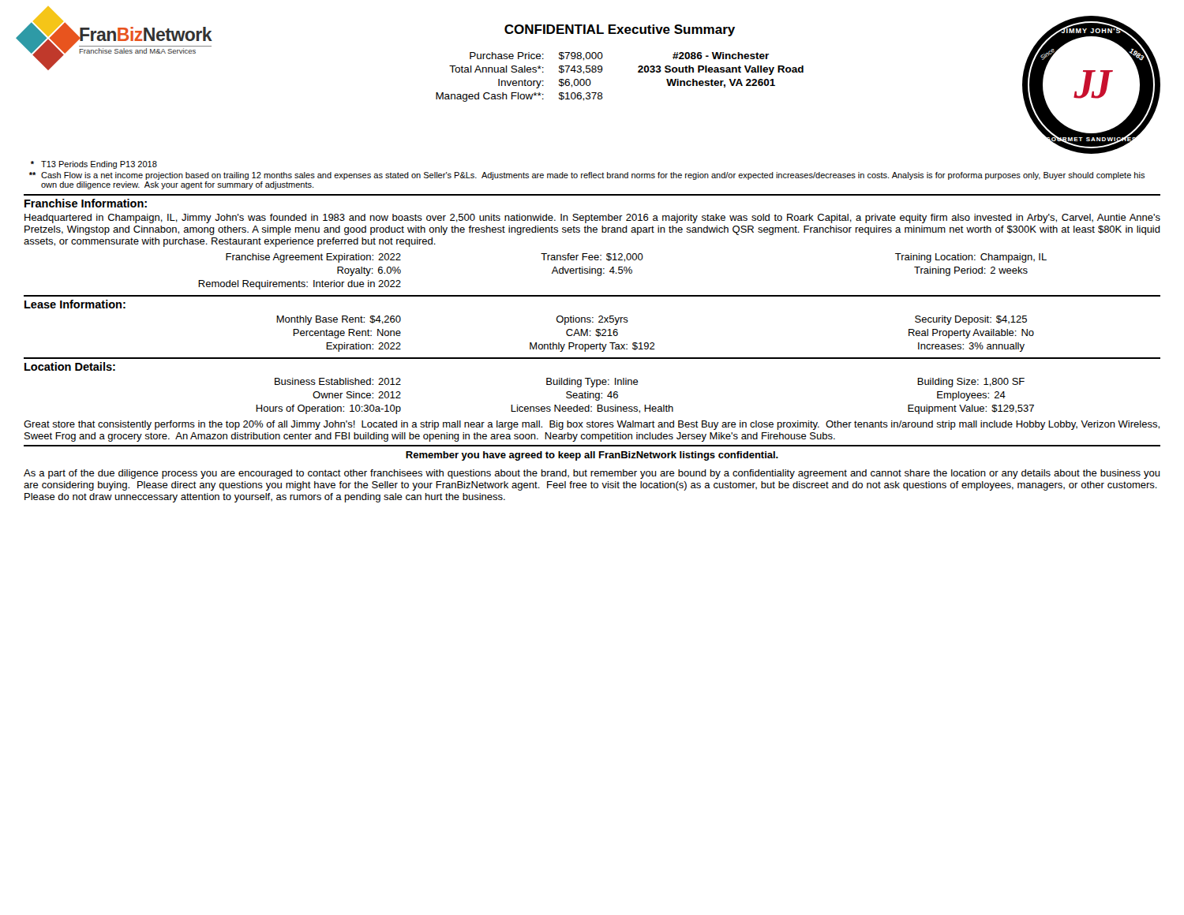Fran Biz Network
Franchise Sales and M&A Services
CONFIDENTIAL Executive Summary
| Purchase Price: | $798,000 | #2086 - Winchester |
| Total Annual Sales*: | $743,589 | 2033 South Pleasant Valley Road |
| Inventory: | $6,000 | Winchester, VA 22601 |
| Managed Cash Flow**: | $106,378 | |
JIMMY JOHN'S
Since
1983
JJ
GOURMET SANDWICHES
*
T13 Periods Ending P13 2018
**
Cash Flow is a net income projection based on trailing 12 months sales and expenses as stated on Seller's P&Ls. Adjustments are made to reflect brand norms for the region and/or expected increases/decreases in costs. Analysis is for proforma purposes only, Buyer should complete his own due diligence review. Ask your agent for summary of adjustments.
Franchise Information:
Headquartered in Champaign, IL, Jimmy John's was founded in 1983 and now boasts over 2,500 units nationwide. In September 2016 a majority stake was sold to Roark Capital, a private equity firm also invested in Arby's, Carvel, Auntie Anne's Pretzels, Wingstop and Cinnabon, among others. A simple menu and good product with only the freshest ingredients sets the brand apart in the sandwich QSR segment. Franchisor requires a minimum net worth of $300K with at least $80K in liquid assets, or commensurate with purchase. Restaurant experience preferred but not required.
| Franchise Agreement Expiration: 2022 | Transfer Fee: $12,000 | Training Location: Champaign, IL |
| Royalty: 6.0% | Advertising: 4.5% | Training Period: 2 weeks |
| Remodel Requirements: Interior due in 2022 | | |
Lease Information:
| Monthly Base Rent: $4,260 | Options: 2x5yrs | Security Deposit: $4,125 |
| Percentage Rent: None | CAM: $216 | Real Property Available: No |
| Expiration: 2022 | Monthly Property Tax: $192 | Increases: 3% annually |
Location Details:
| Business Established: 2012 | Building Type: Inline | Building Size: 1,800 SF |
| Owner Since: 2012 | Seating: 46 | Employees: 24 |
| Hours of Operation: 10:30a-10p | Licenses Needed: Business, Health | Equipment Value: $129,537 |
Great store that consistently performs in the top 20% of all Jimmy John's! Located in a strip mall near a large mall. Big box stores Walmart and Best Buy are in close proximity. Other tenants in/around strip mall include Hobby Lobby, Verizon Wireless, Sweet Frog and a grocery store. An Amazon distribution center and FBI building will be opening in the area soon. Nearby competition includes Jersey Mike's and Firehouse Subs.
Remember you have agreed to keep all FranBizNetwork listings confidential.
As a part of the due diligence process you are encouraged to contact other franchisees with questions about the brand, but remember you are bound by a confidentiality agreement and cannot share the location or any details about the business you are considering buying. Please direct any questions you might have for the Seller to your FranBizNetwork agent. Feel free to visit the location(s) as a customer, but be discreet and do not ask questions of employees, managers, or other customers. Please do not draw unneccessary attention to yourself, as rumors of a pending sale can hurt the business.